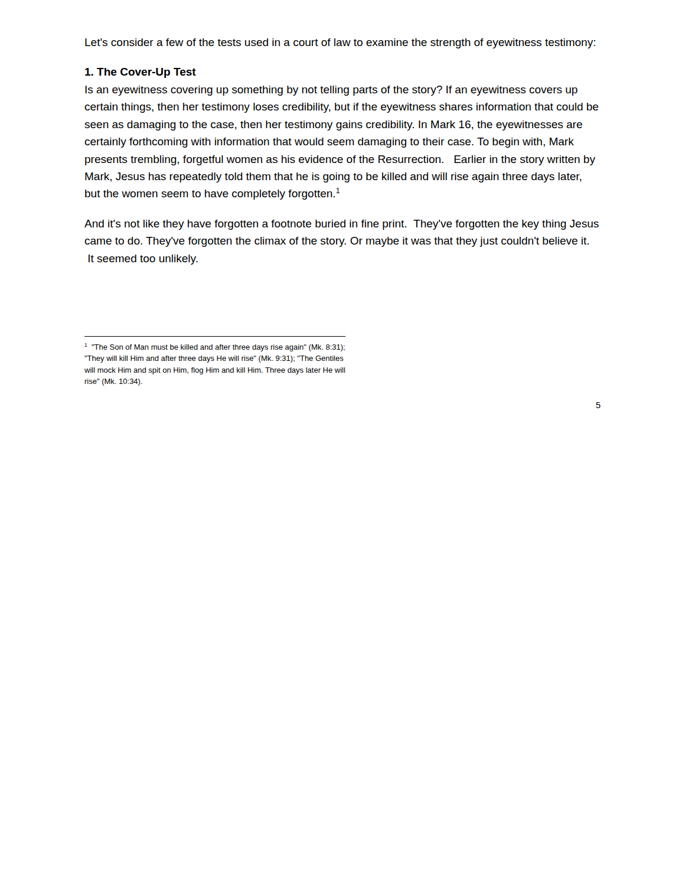Let's consider a few of the tests used in a court of law to examine the strength of eyewitness testimony:
1. The Cover-Up Test
Is an eyewitness covering up something by not telling parts of the story? If an eyewitness covers up certain things, then her testimony loses credibility, but if the eyewitness shares information that could be seen as damaging to the case, then her testimony gains credibility. In Mark 16, the eyewitnesses are certainly forthcoming with information that would seem damaging to their case. To begin with, Mark presents trembling, forgetful women as his evidence of the Resurrection. Earlier in the story written by Mark, Jesus has repeatedly told them that he is going to be killed and will rise again three days later, but the women seem to have completely forgotten.1
And it's not like they have forgotten a footnote buried in fine print. They've forgotten the key thing Jesus came to do. They've forgotten the climax of the story. Or maybe it was that they just couldn't believe it. It seemed too unlikely.
1 "The Son of Man must be killed and after three days rise again" (Mk. 8:31); "They will kill Him and after three days He will rise" (Mk. 9:31); "The Gentiles will mock Him and spit on Him, flog Him and kill Him. Three days later He will rise" (Mk. 10:34).
5